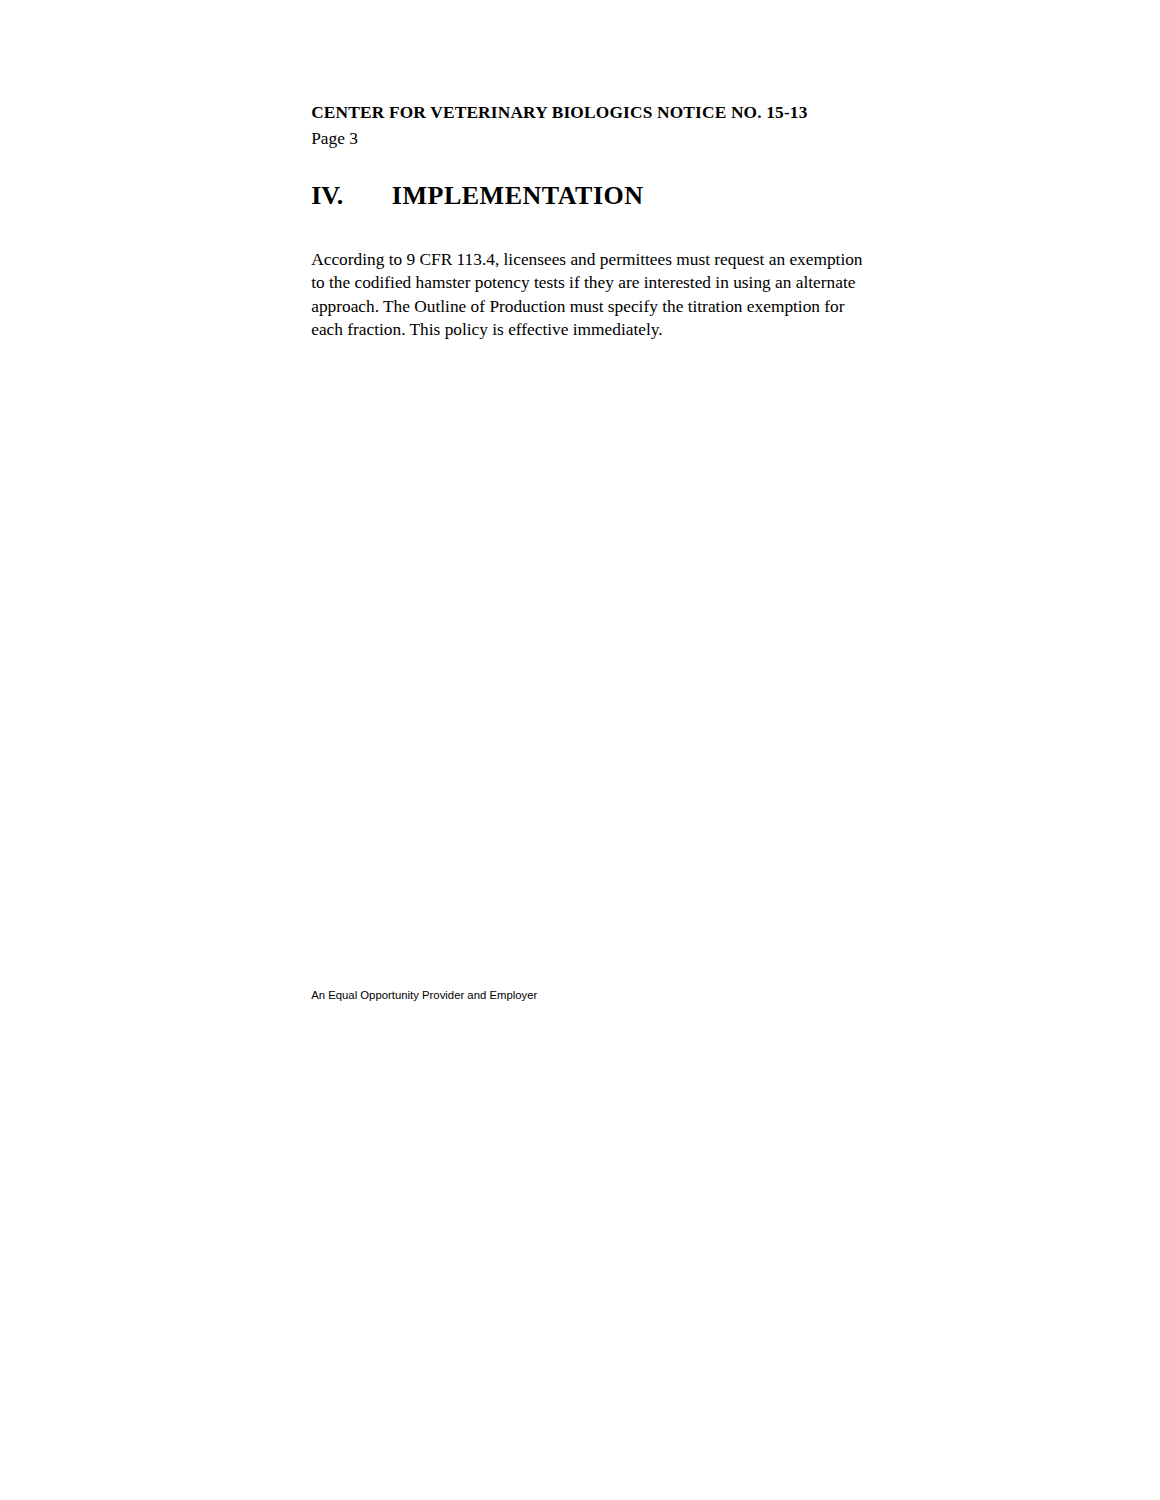CENTER FOR VETERINARY BIOLOGICS NOTICE NO. 15-13
Page 3
IV. IMPLEMENTATION
According to 9 CFR 113.4, licensees and permittees must request an exemption to the codified hamster potency tests if they are interested in using an alternate approach. The Outline of Production must specify the titration exemption for each fraction. This policy is effective immediately.
An Equal Opportunity Provider and Employer